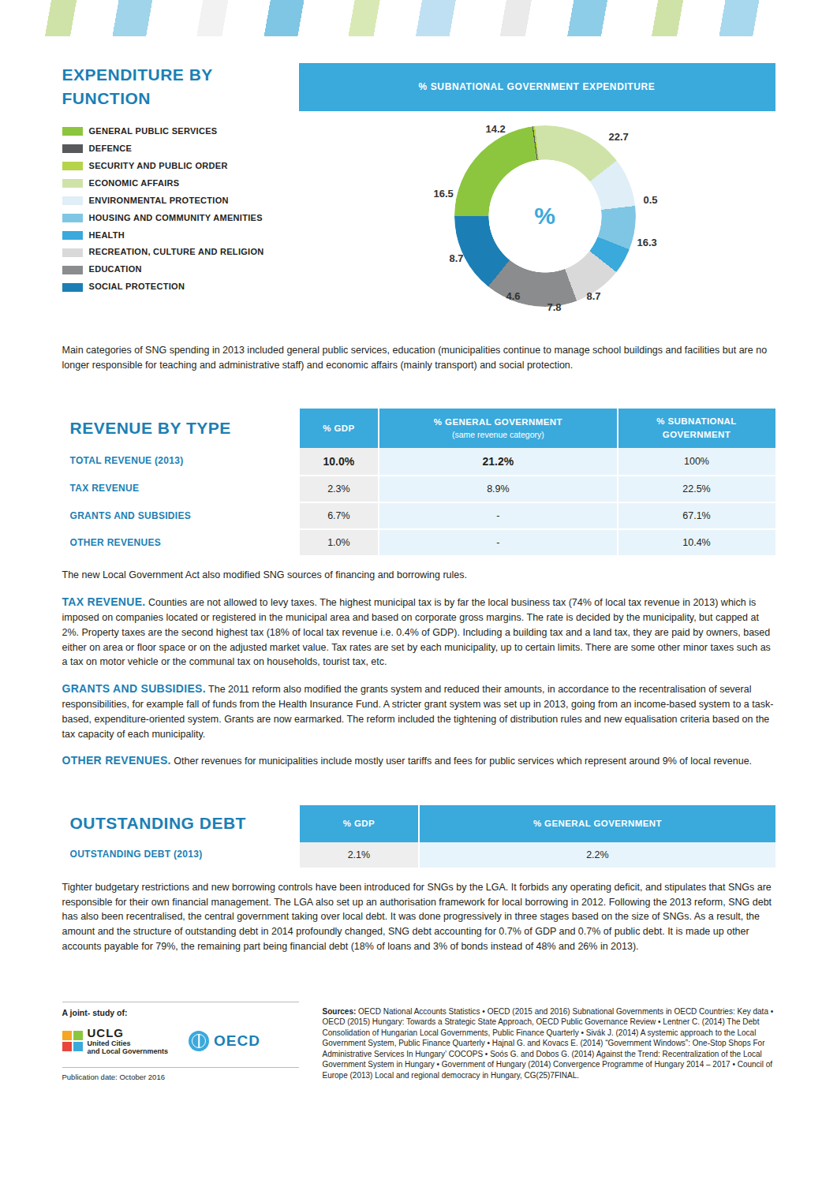Expenditure by function
% Subnational Government Expenditure
General public services
Defence
Security and public order
Economic affairs
Environmental protection
Housing and community amenities
Health
Recreation, culture and religion
Education
Social protection
%
22.7 0.5 16.3 8.7 7.8 4.6 8.7 16.5 14.2
Main categories of SNG spending in 2013 included general public services, education (municipalities continue to manage school buildings and facilities but are no longer responsible for teaching and administrative staff) and economic affairs (mainly transport) and social protection.
| Revenue by type | % GDP | % General Government (same revenue category) | % Subnational Government |
| --- | --- | --- | --- |
| Total revenue (2013) | 10.0% | 21.2% | 100% |
| Tax revenue | 2.3% | 8.9% | 22.5% |
| Grants and subsidies | 6.7% | - | 67.1% |
| Other revenues | 1.0% | - | 10.4% |
The new Local Government Act also modified SNG sources of financing and borrowing rules.
Tax revenue. Counties are not allowed to levy taxes. The highest municipal tax is by far the local business tax (74% of local tax revenue in 2013) which is imposed on companies located or registered in the municipal area and based on corporate gross margins. The rate is decided by the municipality, but capped at 2%. Property taxes are the second highest tax (18% of local tax revenue i.e. 0.4% of GDP). Including a building tax and a land tax, they are paid by owners, based either on area or floor space or on the adjusted market value. Tax rates are set by each municipality, up to certain limits. There are some other minor taxes such as a tax on motor vehicle or the communal tax on households, tourist tax, etc.
Grants and subsidies. The 2011 reform also modified the grants system and reduced their amounts, in accordance to the recentralisation of several responsibilities, for example fall of funds from the Health Insurance Fund. A stricter grant system was set up in 2013, going from an income-based system to a task-based, expenditure-oriented system. Grants are now earmarked. The reform included the tightening of distribution rules and new equalisation criteria based on the tax capacity of each municipality.
Other revenues. Other revenues for municipalities include mostly user tariffs and fees for public services which represent around 9% of local revenue.
| Outstanding debt | % GDP | % General Government |
| --- | --- | --- |
| Outstanding debt (2013) | 2.1% | 2.2% |
Tighter budgetary restrictions and new borrowing controls have been introduced for SNGs by the LGA. It forbids any operating deficit, and stipulates that SNGs are responsible for their own financial management. The LGA also set up an authorisation framework for local borrowing in 2012. Following the 2013 reform, SNG debt has also been recentralised, the central government taking over local debt. It was done progressively in three stages based on the size of SNGs. As a result, the amount and the structure of outstanding debt in 2014 profoundly changed, SNG debt accounting for 0.7% of GDP and 0.7% of public debt. It is made up other accounts payable for 79%, the remaining part being financial debt (18% of loans and 3% of bonds instead of 48% and 26% in 2013).
A joint- study of:
UCLG United Cities
and Local Governments
OECD
Publication date: October 2016
Sources: OECD National Accounts Statistics • OECD (2015 and 2016) Subnational Governments in OECD Countries: Key data • OECD (2015) Hungary: Towards a Strategic State Approach, OECD Public Governance Review • Lentner C. (2014) The Debt Consolidation of Hungarian Local Governments, Public Finance Quarterly • Sivák J. (2014) A systemic approach to the Local Government System, Public Finance Quarterly • Hajnal G. and Kovacs E. (2014) “Government Windows”: One-Stop Shops For Administrative Services In Hungary’ COCOPS • Soós G. and Dobos G. (2014) Against the Trend: Recentralization of the Local Government System in Hungary • Government of Hungary (2014) Convergence Programme of Hungary 2014 – 2017 • Council of Europe (2013) Local and regional democracy in Hungary, CG(25)7FINAL.